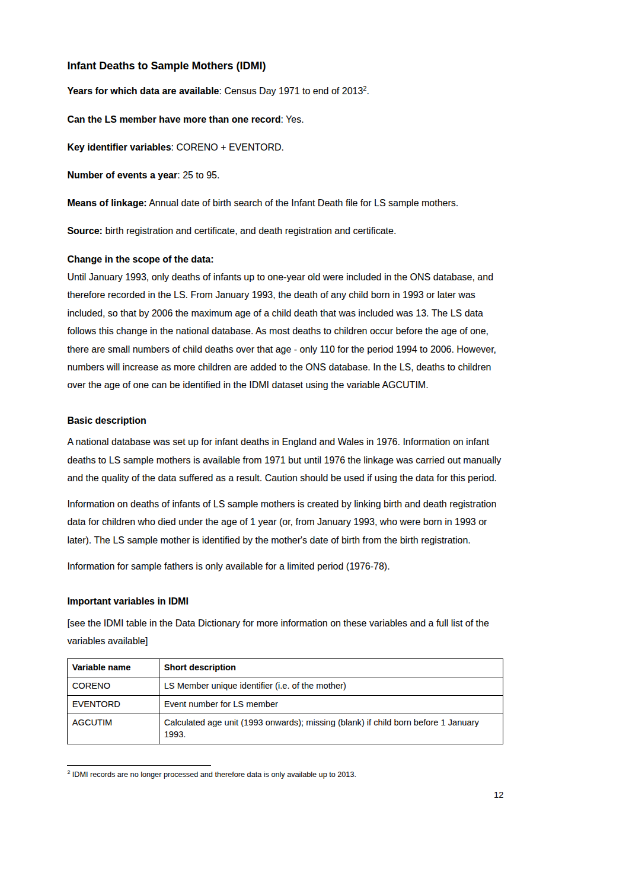Infant Deaths to Sample Mothers (IDMI)
Years for which data are available: Census Day 1971 to end of 20132.
Can the LS member have more than one record: Yes.
Key identifier variables: CORENO + EVENTORD.
Number of events a year: 25 to 95.
Means of linkage: Annual date of birth search of the Infant Death file for LS sample mothers.
Source: birth registration and certificate, and death registration and certificate.
Change in the scope of the data:
Until January 1993, only deaths of infants up to one-year old were included in the ONS database, and therefore recorded in the LS. From January 1993, the death of any child born in 1993 or later was included, so that by 2006 the maximum age of a child death that was included was 13. The LS data follows this change in the national database. As most deaths to children occur before the age of one, there are small numbers of child deaths over that age - only 110 for the period 1994 to 2006. However, numbers will increase as more children are added to the ONS database. In the LS, deaths to children over the age of one can be identified in the IDMI dataset using the variable AGCUTIM.
Basic description
A national database was set up for infant deaths in England and Wales in 1976. Information on infant deaths to LS sample mothers is available from 1971 but until 1976 the linkage was carried out manually and the quality of the data suffered as a result. Caution should be used if using the data for this period.
Information on deaths of infants of LS sample mothers is created by linking birth and death registration data for children who died under the age of 1 year (or, from January 1993, who were born in 1993 or later). The LS sample mother is identified by the mother's date of birth from the birth registration.
Information for sample fathers is only available for a limited period (1976-78).
Important variables in IDMI
[see the IDMI table in the Data Dictionary for more information on these variables and a full list of the variables available]
| Variable name | Short description |
| --- | --- |
| CORENO | LS Member unique identifier (i.e. of the mother) |
| EVENTORD | Event number for LS member |
| AGCUTIM | Calculated age unit (1993 onwards); missing (blank) if child born before 1 January 1993. |
2 IDMI records are no longer processed and therefore data is only available up to 2013.
12